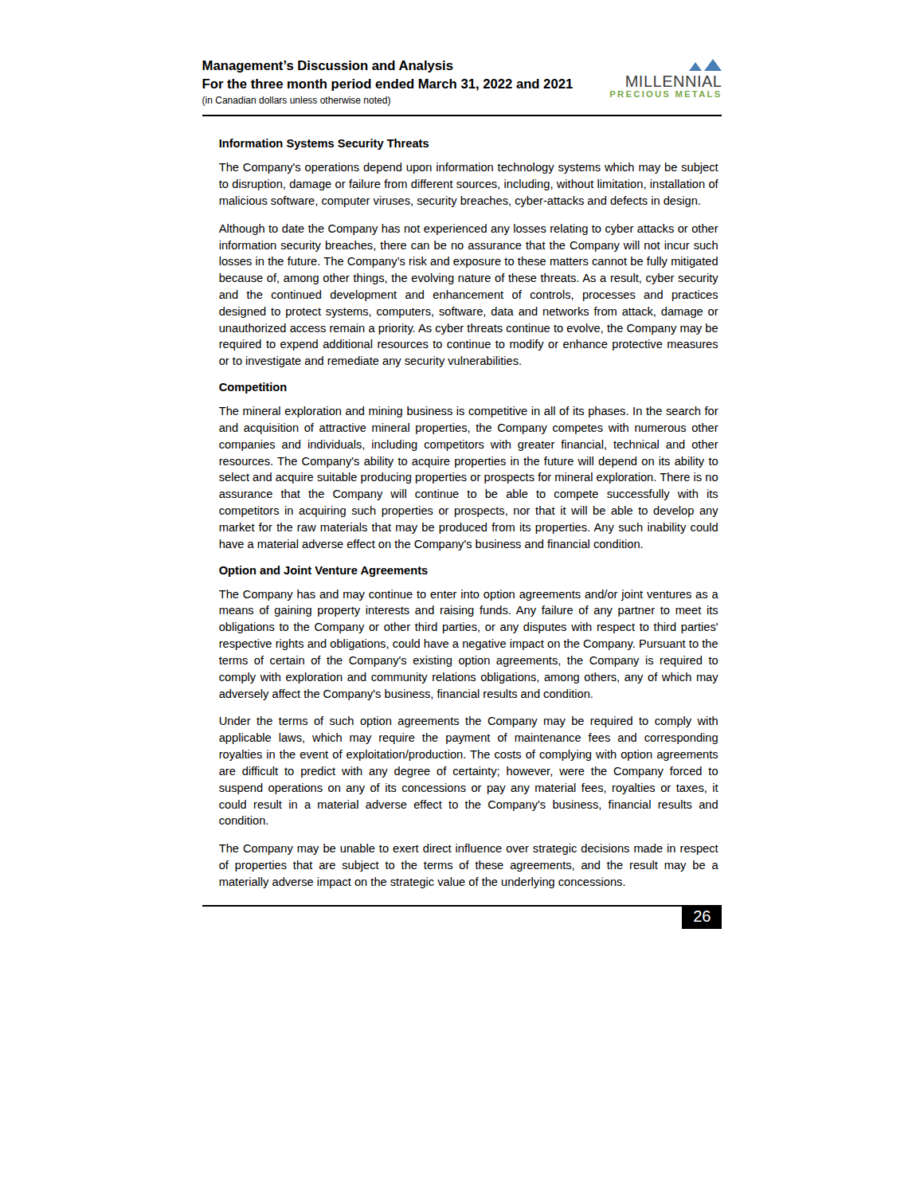Management’s Discussion and Analysis
For the three month period ended March 31, 2022 and 2021
(in Canadian dollars unless otherwise noted)
MILLENNIAL
PRECIOUS METALS
Information Systems Security Threats
The Company's operations depend upon information technology systems which may be subject to disruption, damage or failure from different sources, including, without limitation, installation of malicious software, computer viruses, security breaches, cyber-attacks and defects in design.
Although to date the Company has not experienced any losses relating to cyber attacks or other information security breaches, there can be no assurance that the Company will not incur such losses in the future. The Company’s risk and exposure to these matters cannot be fully mitigated because of, among other things, the evolving nature of these threats. As a result, cyber security and the continued development and enhancement of controls, processes and practices designed to protect systems, computers, software, data and networks from attack, damage or unauthorized access remain a priority. As cyber threats continue to evolve, the Company may be required to expend additional resources to continue to modify or enhance protective measures or to investigate and remediate any security vulnerabilities.
Competition
The mineral exploration and mining business is competitive in all of its phases. In the search for and acquisition of attractive mineral properties, the Company competes with numerous other companies and individuals, including competitors with greater financial, technical and other resources. The Company's ability to acquire properties in the future will depend on its ability to select and acquire suitable producing properties or prospects for mineral exploration. There is no assurance that the Company will continue to be able to compete successfully with its competitors in acquiring such properties or prospects, nor that it will be able to develop any market for the raw materials that may be produced from its properties. Any such inability could have a material adverse effect on the Company's business and financial condition.
Option and Joint Venture Agreements
The Company has and may continue to enter into option agreements and/or joint ventures as a means of gaining property interests and raising funds. Any failure of any partner to meet its obligations to the Company or other third parties, or any disputes with respect to third parties' respective rights and obligations, could have a negative impact on the Company. Pursuant to the terms of certain of the Company's existing option agreements, the Company is required to comply with exploration and community relations obligations, among others, any of which may adversely affect the Company's business, financial results and condition.
Under the terms of such option agreements the Company may be required to comply with applicable laws, which may require the payment of maintenance fees and corresponding royalties in the event of exploitation/production. The costs of complying with option agreements are difficult to predict with any degree of certainty; however, were the Company forced to suspend operations on any of its concessions or pay any material fees, royalties or taxes, it could result in a material adverse effect to the Company's business, financial results and condition.
The Company may be unable to exert direct influence over strategic decisions made in respect of properties that are subject to the terms of these agreements, and the result may be a materially adverse impact on the strategic value of the underlying concessions.
26